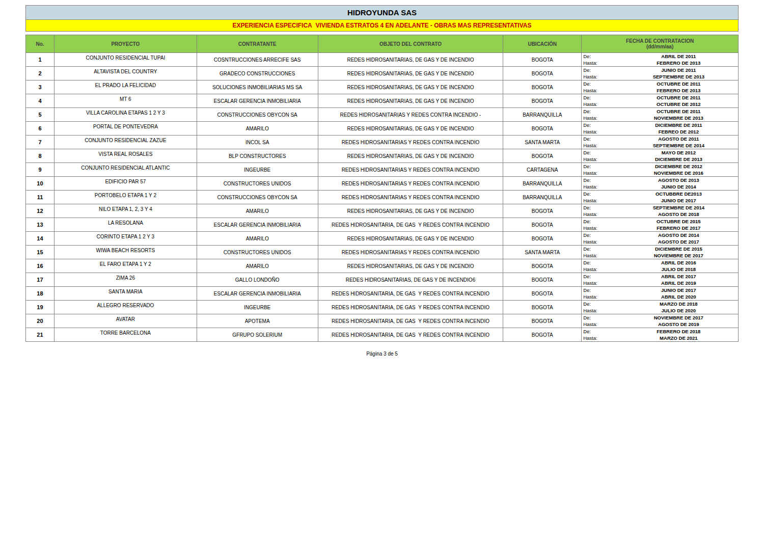| HIDROYUNDA SAS |
| EXPERIENCIA ESPECIFICA VIVIENDA ESTRATOS 4 EN ADELANTE - OBRAS MAS REPRESENTATIVAS |
| No. | PROYECTO | CONTRATANTE | OBJETO DEL CONTRATO | UBICACIÓN | FECHA DE CONTRATACION (dd/mm/aa) |
| --- | --- | --- | --- | --- | --- |
| 1 | CONJUNTO RESIDENCIAL TUPAI | COSNTRUCCIONES ARRECIFE SAS | REDES HIDROSANITARIAS, DE GAS Y DE INCENDIO | BOGOTA | / De: / ABRIL DE 2011 / / Hasta: / FEBRERO DE 2013 / |
| 2 | ALTAVISTA DEL COUNTRY | GRADECO CONSTRUCCIONES | REDES HIDROSANITARIAS, DE GAS Y DE INCENDIO | BOGOTA | / De: / JUNIO DE 2011 / / Hasta: / SEPTIEMBRE DE 2013 / |
| 3 | EL PRADO LA FELICIDAD | SOLUCIONES INMOBILIARIAS MS SA | REDES HIDROSANITARIAS, DE GAS Y DE INCENDIO | BOGOTA | / De: / OCTUBRE DE 2011 / / Hasta: / FEBRERO DE 2013 / |
| 4 | MT 6 | ESCALAR GERENCIA INMOBILIARIA | REDES HIDROSANITARIAS, DE GAS Y DE INCENDIO | BOGOTA | / De: / OCTUBRE DE 2011 / / Hasta: / OCTUBRE DE 2012 / |
| 5 | VILLA CAROLINA ETAPAS 1 2 Y 3 | CONSTRUCCIONES OBYCON SA | REDES HIDROSANITARIAS Y REDES CONTRA INCENDIO - | BARRANQUILLA | / De: / OCTUBRE DE 2011 / / Hasta: / NOVIEMBRE DE 2013 / |
| 6 | PORTAL DE PONTEVEDRA | AMARILO | REDES HIDROSANITARIAS, DE GAS Y DE INCENDIO | BOGOTA | / De: / DICIEMBRE DE 2011 / / Hasta: / FEBREO DE 2012 / |
| 7 | CONJUNTO RESIDENCIAL ZAZUE | INCOL SA | REDES HIDROSANITARIAS Y REDES CONTRA INCENDIO | SANTA MARTA | / De: / AGOSTO DE 2011 / / Hasta: / SEPTIEMBRE DE 2014 / |
| 8 | VISTA REAL ROSALES | BLP CONSTRUCTORES | REDES HIDROSANITARIAS, DE GAS Y DE INCENDIO | BOGOTA | / De: / MAYO DE 2012 / / Hasta: / DICIEMBRE DE 2013 / |
| 9 | CONJUNTO RESIDENCIAL ATLANTIC | INGEURBE | REDES HIDROSANITARIAS Y REDES CONTRA INCENDIO | CARTAGENA | / De: / DICIEMBRE DE 2012 / / Hasta: / NOVIEMBRE DE 2016 / |
| 10 | EDIFICIO PAR 57 | CONSTRUCTORES UNIDOS | REDES HIDROSANITARIAS Y REDES CONTRA INCENDIO | BARRANQUILLA | / De: / AGOSTO DE 2013 / / Hasta: / JUNIO DE 2014 / |
| 11 | PORTOBELO ETAPA 1 Y 2 | CONSTRUCCIONES OBYCON SA | REDES HIDROSANITARIAS Y REDES CONTRA INCENDIO | BARRANQUILLA | / De: / OCTUBBRE DE2013 / / Hasta: / JUNIO DE 2017 / |
| 12 | NILO ETAPA 1, 2, 3 Y 4 | AMARILO | REDES HIDROSANITARIAS, DE GAS Y DE INCENDIO | BOGOTA | / De: / SEPTIEMBRE DE 2014 / / Hasta: / AGOSTO DE 2018 / |
| 13 | LA RESOLANA | ESCALAR GERENCIA INMOBILIARIA | REDES HIDROSANITARIA, DE GAS Y REDES CONTRA INCENDIO | BOGOTA | / De: / OCTUBRE DE 2015 / / Hasta: / FEBRERO DE 2017 / |
| 14 | CORINTO ETAPA 1 2 Y 3 | AMARILO | REDES HIDROSANITARIAS, DE GAS Y DE INCENDIO | BOGOTA | / De: / AGOSTO DE 2014 / / Hasta: / AGOSTO DE 2017 / |
| 15 | WIWA BEACH RESORTS | CONSTRUCTORES UNIDOS | REDES HIDROSANITARIAS Y REDES CONTRA INCENDIO | SANTA MARTA | / De: / DICIEMBRE DE 2015 / / Hasta: / NOVIEMBRE DE 2017 / |
| 16 | EL FARO ETAPA 1 Y 2 | AMARILO | REDES HIDROSANITARIAS, DE GAS Y DE INCENDIO | BOGOTA | / De: / ABRIL DE 2016 / / Hasta: / JULIO DE 2018 / |
| 17 | ZIMA 26 | GALLO LONDOÑO | REDES HIDROSANITARIAS, DE GAS Y DE INCENDIO6 | BOGOTA | / De: / ABRIL DE 2017 / / Hasta: / ABRIL DE 2019 / |
| 18 | SANTA MARIA | ESCALAR GERENCIA INMOBILIARIA | REDES HIDROSANITARIA, DE GAS Y REDES CONTRA INCENDIO | BOGOTA | / De: / JUNIO DE 2017 / / Hasta: / ABRIL DE 2020 / |
| 19 | ALLEGRO RESERVADO | INGEURBE | REDES HIDROSANITARIA, DE GAS Y REDES CONTRA INCENDIO | BOGOTA | / De: / MARZO DE 2018 / / Hasta: / JULIO DE 2020 / |
| 20 | AVATAR | APOTEMA | REDES HIDROSANITARIA, DE GAS Y REDES CONTRA INCENDIO | BOGOTA | / De: / NOVIEMBRE DE 2017 / / Hasta: / AGOSTO DE 2019 / |
| 21 | TORRE BARCELONA | GFRUPO SOLERIUM | REDES HIDROSANITARIA, DE GAS Y REDES CONTRA INCENDIO | BOGOTA | / De: / FEBRERO DE 2018 / / Hasta: / MARZO DE 2021 / |
Página 3 de 5